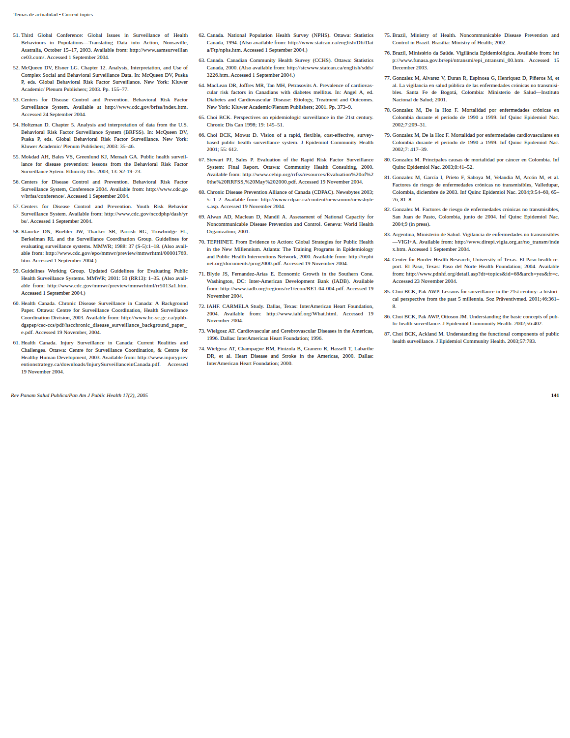Temas de actualidad • Current topics
Third Global Conference: Global Issues in Surveillance of Health Behaviours in Populations—Translating Data into Action, Noosaville, Australia, October 15–17, 2003. Available from: http://www.asmsurveillance03.com/. Accessed 1 September 2004.
McQueen DV, Elsner LG. Chapter 12. Analysis, Interpretation, and Use of Complex Social and Behavioral Surveillance Data. In: McQueen DV, Puska P, eds. Global Behavioral Risk Factor Surveillance. New York: Kluwer Academic/ Plenum Publishers; 2003. Pp. 155–77.
Centers for Disease Control and Prevention. Behavioral Risk Factor Surveillance System. Available at http://www.cdc.gov/brfss/index.htm. Accessed 24 September 2004.
Holtzman D. Chapter 5. Analysis and interpretation of data from the U.S. Behavioral Risk Factor Surveillance System (BRFSS). In: McQueen DV, Puska P, eds. Global Behavioral Risk Factor Surveillance. New York: Kluwer Academic/ Plenum Publishers; 2003: 35–46.
Mokdad AH, Bales VS, Greenlund KJ, Mensah GA. Public health surveillance for disease prevention: lessons from the Behavioral Risk Factor Surveillance Sytem. Ethnicity Dis. 2003; 13: S2-19–23.
Centers for Disease Control and Prevention. Behavioral Risk Factor Surveillance System, Conference 2004. Available from: http://www.cdc.gov/brfss/conference/. Accessed 1 September 2004.
Centers for Disease Control and Prevention. Youth Risk Behavior Surveillance System. Available from: http://www.cdc.gov/nccdphp/dash/yrbs/. Accessed 1 September 2004.
Klaucke DN, Buehler JW, Thacker SB, Parrish RG, Trowbridge FL, Berkelman RL and the Surveillance Coordination Group. Guidelines for evaluating surveillance systems. MMWR; 1988: 37 (S-5):1–18. (Also available from: http://www.cdc.gov/epo/mmwr/preview/mmwrhtml/00001769.htm. Accessed 1 September 2004.)
Guidelines Working Group. Updated Guidelines for Evaluating Public Health Surveillance Systems. MMWR; 2001: 50 (RR13): 1–35. (Also available from: http://www.cdc.gov/mmwr/preview/mmwrhtml/rr5013a1.htm. Accessed 1 September 2004.)
Health Canada. Chronic Disease Surveillance in Canada: A Background Paper. Ottawa: Centre for Surveillance Coordination, Health Surveillance Coordination Division, 2003. Available from: http://www.hc-sc.gc.ca/pphb-dgspsp/csc-ccs/pdf/hscchronic_disease_surveillance_background_paper_e.pdf. Accessed 19 November, 2004.
Health Canada. Injury Surveillance in Canada: Current Realities and Challenges. Ottawa: Centre for Surveillance Coordination, & Centre for Healthy Human Development, 2003. Available from: http://www.injurypreventionstrategy.ca/downloads/InjurySurveillanceinCanada.pdf. Accessed 19 November 2004.
Canada. National Population Health Survey (NPHS). Ottawa: Statistics Canada, 1994. (Also available from: http://www.statcan.ca/english/Dli/Data/Ftp/nphs.htm. Accessed 1 September 2004.)
Canada. Canadian Community Health Survey (CCHS). Ottawa: Statistics Canada, 2000. (Also available from: http://stcwww.statcan.ca/english/sdds/3226.htm. Accessed 1 September 2004.)
MacLean DR, Joffres MR, Tan MH, Petrasovits A. Prevalence of cardiovascular risk factors in Canadians with diabetes mellitus. In: Angel A, ed. Diabetes and Cardiovascular Disease: Etiology, Treatment and Outcomes. New York: Kluwer Academic/Plenum Publishers; 2001. Pp. 373–9.
Choi BCK. Perspectives on epidemiologic surveillance in the 21st century. Chronic Dis Can 1998; 19: 145–51.
Choi BCK, Mowat D. Vision of a rapid, flexible, cost-effective, survey-based public health surveillance system. J Epidemiol Community Health 2001; 55: 612.
Stewart PJ, Sales P. Evaluation of the Rapid Risk Factor Surveillance System: Final Report. Ottawa: Community Health Consulting, 2000. Available from: http://www.cehip.org/rrfss/resources/Evaluation%20of%20the%20RRFSS,%20May%202000.pdf. Accessed 19 November 2004.
Chronic Disease Prevention Alliance of Canada (CDPAC). Newsbytes 2003; 5: 1–2. Available from: http://www.cdpac.ca/content/newsroom/newsbytes.asp. Accessed 19 November 2004.
Alwan AD, Maclean D, Mandil A. Assessment of National Capacity for Noncommunicable Disease Prevention and Control. Geneva: World Health Organization; 2001.
TEPHINET. From Evidence to Action: Global Strategies for Public Health in the New Millennium. Atlanta: The Training Programs in Epidemiology and Public Health Interventions Network, 2000. Available from: http://tephinet.org/documents/prog2000.pdf. Accessed 19 November 2004.
Blyde JS, Fernandez-Arias E. Economic Growth in the Southern Cone. Washington, DC: Inter-American Development Bank (IADB). Available from: http://www.iadb.org/regions/re1/econ/RE1-04-004.pdf. Accessed 19 November 2004.
IAHF. CARMELA Study. Dallas, Texas: InterAmerican Heart Foundation, 2004. Available from: http://www.iahf.org/What.html. Accessed 19 November 2004.
Wielgosz AT. Cardiovascular and Cerebrovascular Diseases in the Americas, 1996. Dallas: InterAmerican Heart Foundation; 1996.
Wielgosz AT, Champagne BM, Finizola B, Granero R, Hassell T, Labarthe DR, et al. Heart Disease and Stroke in the Americas, 2000. Dallas: InterAmerican Heart Foundation; 2000.
Brazil, Ministry of Health. Noncommunicable Disease Prevention and Control in Brazil. Brasilia: Ministry of Health; 2002.
Brazil, Ministério da Saúde. Vigilância Epidemiológica. Available from: http://www.funasa.gov.br/epi/ntransmi/epi_ntransmi_00.htm. Accessed 15 December 2003.
Gonzalez M, Alvarez V, Duran R, Espinosa G, Henriquez D, Piñeros M, et al. La vigilancia en salud pública de las enfermedades crónicas no transmisibles. Santa Fe de Bogotá, Colombia: Ministerio de Salud—Instituto Nacional de Salud; 2001.
Gonzalez M, De la Hoz F. Mortalidad por enfermedades crónicas en Colombia durante el período de 1990 a 1999. Inf Quinc Epidemiol Nac. 2002;7:209–31.
Gonzalez M, De la Hoz F. Mortalidad por enfermedades cardiovasculares en Colombia durante el período de 1990 a 1999. Inf Quinc Epidemiol Nac. 2002;7: 417–39.
Gonzalez M. Principales causas de mortalidad por cáncer en Colombia. Inf Quinc Epidemiol Nac. 2003;8:41–52.
Gonzalez M, García I, Prieto F, Saboya M, Velandia M, Arcón M, et al. Factores de riesgo de enfermedades crónicas no transmisibles, Valledupar, Colombia, diciembre de 2003. Inf Quinc Epidemiol Nac. 2004;9:54–60, 65–76, 81–8.
Gonzalez M. Factores de riesgo de enfermedades crónicas no transmisibles, San Juan de Pasto, Colombia, junio de 2004. Inf Quinc Epidemiol Nac. 2004;9 (in press).
Argentina, Ministerio de Salud. Vigilancia de enfermedades no transmisibles—VIGI+A. Available from: http://www.direpi.vigia.org.ar/no_transm/index.htm. Accessed 1 September 2004.
Center for Border Health Research, University of Texas. El Paso health report. El Paso, Texas: Paso del Norte Health Foundation; 2004. Available from: http://www.pdnhf.org/detail.asp?dt=topics&id=68&arch=yes&fr=c. Accessed 23 November 2004.
Choi BCK, Pak AWP. Lessons for surveillance in the 21st century: a historical perspective from the past 5 millennia. Soz Präventivmed. 2001;46:361–8.
Choi BCK, Pak AWP, Ottoson JM. Understanding the basic concepts of public health surveillance. J Epidemiol Community Health. 2002;56:402.
Choi BCK, Ackland M. Understanding the functional components of public health surveillance. J Epidemiol Community Health. 2003;57:783.
Rev Panam Salud Publica/Pan Am J Public Health 17(2), 2005 141